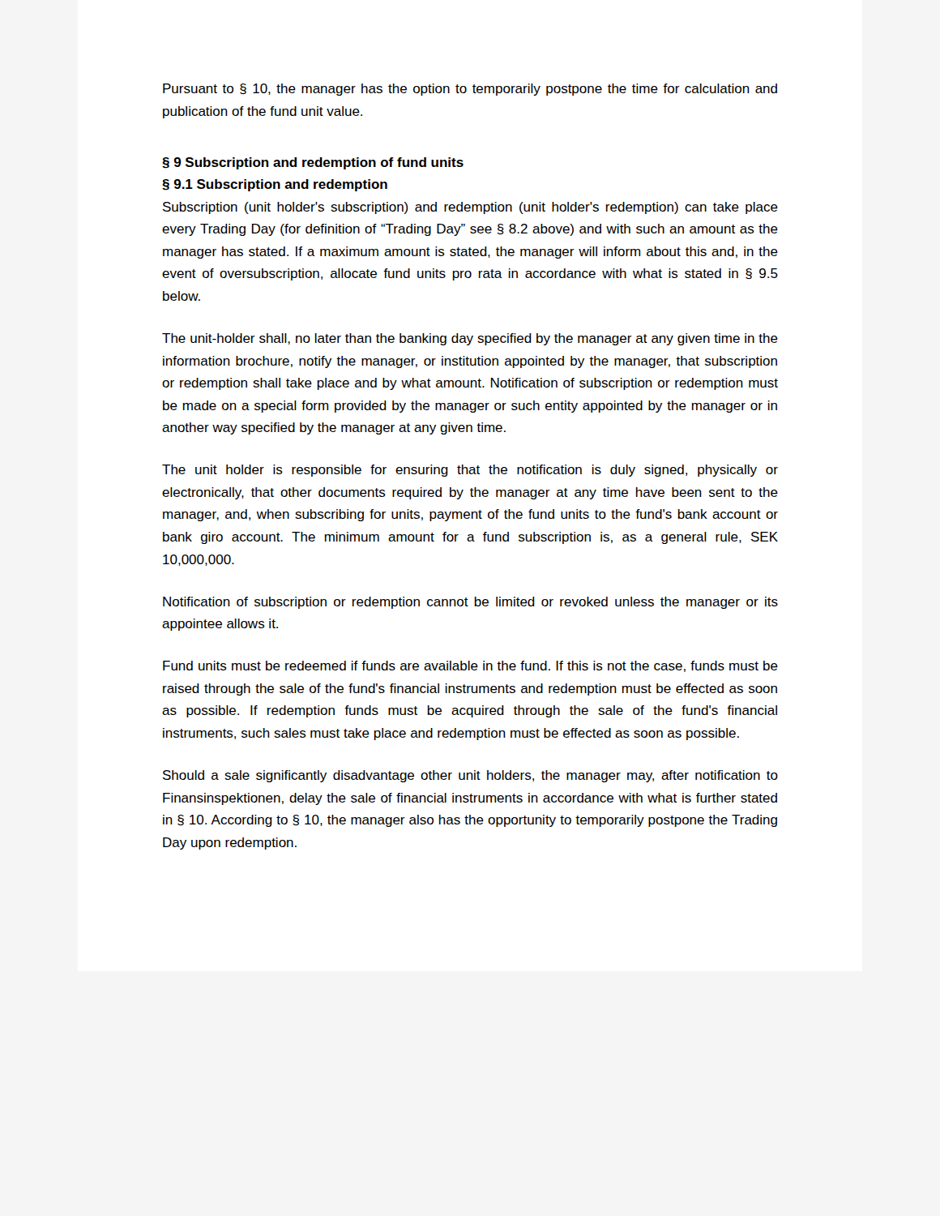Pursuant to § 10, the manager has the option to temporarily postpone the time for calculation and publication of the fund unit value.
§ 9 Subscription and redemption of fund units
§ 9.1 Subscription and redemption
Subscription (unit holder's subscription) and redemption (unit holder's redemption) can take place every Trading Day (for definition of “Trading Day” see § 8.2 above) and with such an amount as the manager has stated. If a maximum amount is stated, the manager will inform about this and, in the event of oversubscription, allocate fund units pro rata in accordance with what is stated in § 9.5 below.
The unit-holder shall, no later than the banking day specified by the manager at any given time in the information brochure, notify the manager, or institution appointed by the manager, that subscription or redemption shall take place and by what amount. Notification of subscription or redemption must be made on a special form provided by the manager or such entity appointed by the manager or in another way specified by the manager at any given time.
The unit holder is responsible for ensuring that the notification is duly signed, physically or electronically, that other documents required by the manager at any time have been sent to the manager, and, when subscribing for units, payment of the fund units to the fund's bank account or bank giro account. The minimum amount for a fund subscription is, as a general rule, SEK 10,000,000.
Notification of subscription or redemption cannot be limited or revoked unless the manager or its appointee allows it.
Fund units must be redeemed if funds are available in the fund. If this is not the case, funds must be raised through the sale of the fund's financial instruments and redemption must be effected as soon as possible. If redemption funds must be acquired through the sale of the fund's financial instruments, such sales must take place and redemption must be effected as soon as possible.
Should a sale significantly disadvantage other unit holders, the manager may, after notification to Finansinspektionen, delay the sale of financial instruments in accordance with what is further stated in § 10. According to § 10, the manager also has the opportunity to temporarily postpone the Trading Day upon redemption.